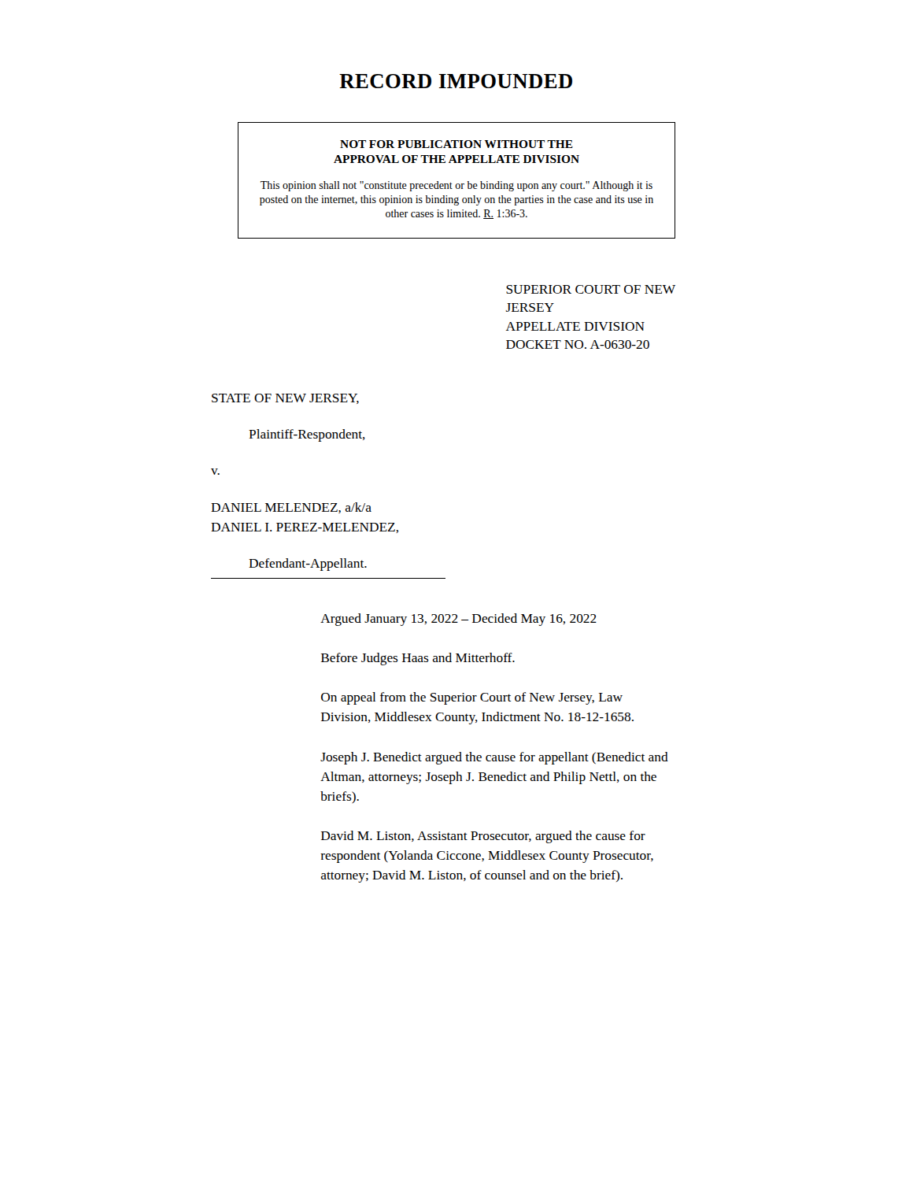RECORD IMPOUNDED
NOT FOR PUBLICATION WITHOUT THE
APPROVAL OF THE APPELLATE DIVISION
This opinion shall not "constitute precedent or be binding upon any court." Although it is posted on the internet, this opinion is binding only on the parties in the case and its use in other cases is limited. R. 1:36-3.
SUPERIOR COURT OF NEW JERSEY
APPELLATE DIVISION
DOCKET NO. A-0630-20
STATE OF NEW JERSEY,
Plaintiff-Respondent,
v.
DANIEL MELENDEZ, a/k/a
DANIEL I. PEREZ-MELENDEZ,
Defendant-Appellant.
Argued January 13, 2022 – Decided May 16, 2022
Before Judges Haas and Mitterhoff.
On appeal from the Superior Court of New Jersey, Law Division, Middlesex County, Indictment No. 18-12-1658.
Joseph J. Benedict argued the cause for appellant (Benedict and Altman, attorneys; Joseph J. Benedict and Philip Nettl, on the briefs).
David M. Liston, Assistant Prosecutor, argued the cause for respondent (Yolanda Ciccone, Middlesex County Prosecutor, attorney; David M. Liston, of counsel and on the brief).